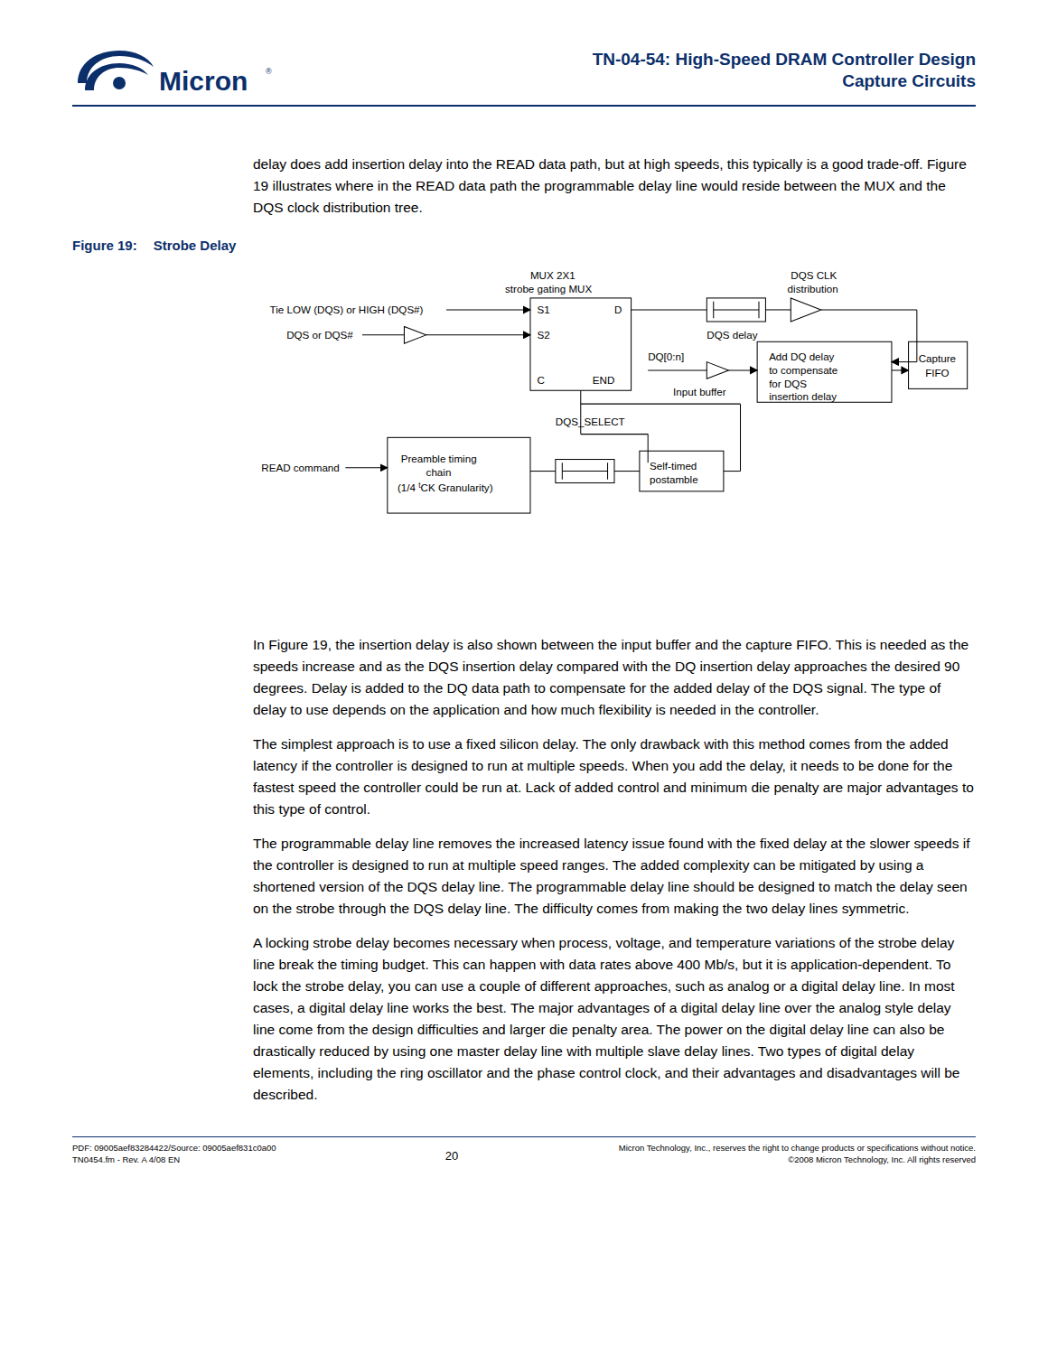Micron ®
TN-04-54: High-Speed DRAM Controller Design Capture Circuits
delay does add insertion delay into the READ data path, but at high speeds, this typically is a good trade-off. Figure 19 illustrates where in the READ data path the programmable delay line would reside between the MUX and the DQS clock distribution tree.
Figure 19: Strobe Delay
MUX 2X1 strobe gating MUX DQS CLK distribution Tie LOW (DQS) or HIGH (DQS#) DQS or DQS# S1 S2 D C END DQS delay DQ[0:n] Input buffer Add DQ delay to compensate for DQS insertion delay Capture FIFO DQS_SELECT READ command Preamble timing chain (1/4 tCK Granularity) Self-timed postamble
In Figure 19, the insertion delay is also shown between the input buffer and the capture FIFO. This is needed as the speeds increase and as the DQS insertion delay compared with the DQ insertion delay approaches the desired 90 degrees. Delay is added to the DQ data path to compensate for the added delay of the DQS signal. The type of delay to use depends on the application and how much flexibility is needed in the controller.
The simplest approach is to use a fixed silicon delay. The only drawback with this method comes from the added latency if the controller is designed to run at multiple speeds. When you add the delay, it needs to be done for the fastest speed the controller could be run at. Lack of added control and minimum die penalty are major advantages to this type of control.
The programmable delay line removes the increased latency issue found with the fixed delay at the slower speeds if the controller is designed to run at multiple speed ranges. The added complexity can be mitigated by using a shortened version of the DQS delay line. The programmable delay line should be designed to match the delay seen on the strobe through the DQS delay line. The difficulty comes from making the two delay lines symmetric.
A locking strobe delay becomes necessary when process, voltage, and temperature variations of the strobe delay line break the timing budget. This can happen with data rates above 400 Mb/s, but it is application-dependent. To lock the strobe delay, you can use a couple of different approaches, such as analog or a digital delay line. In most cases, a digital delay line works the best. The major advantages of a digital delay line over the analog style delay line come from the design difficulties and larger die penalty area. The power on the digital delay line can also be drastically reduced by using one master delay line with multiple slave delay lines. Two types of digital delay elements, including the ring oscillator and the phase control clock, and their advantages and disadvantages will be described.
PDF: 09005aef83284422/Source: 09005aef831c0a00
TN0454.fm - Rev. A 4/08 EN
20
Micron Technology, Inc., reserves the right to change products or specifications without notice.
©2008 Micron Technology, Inc. All rights reserved